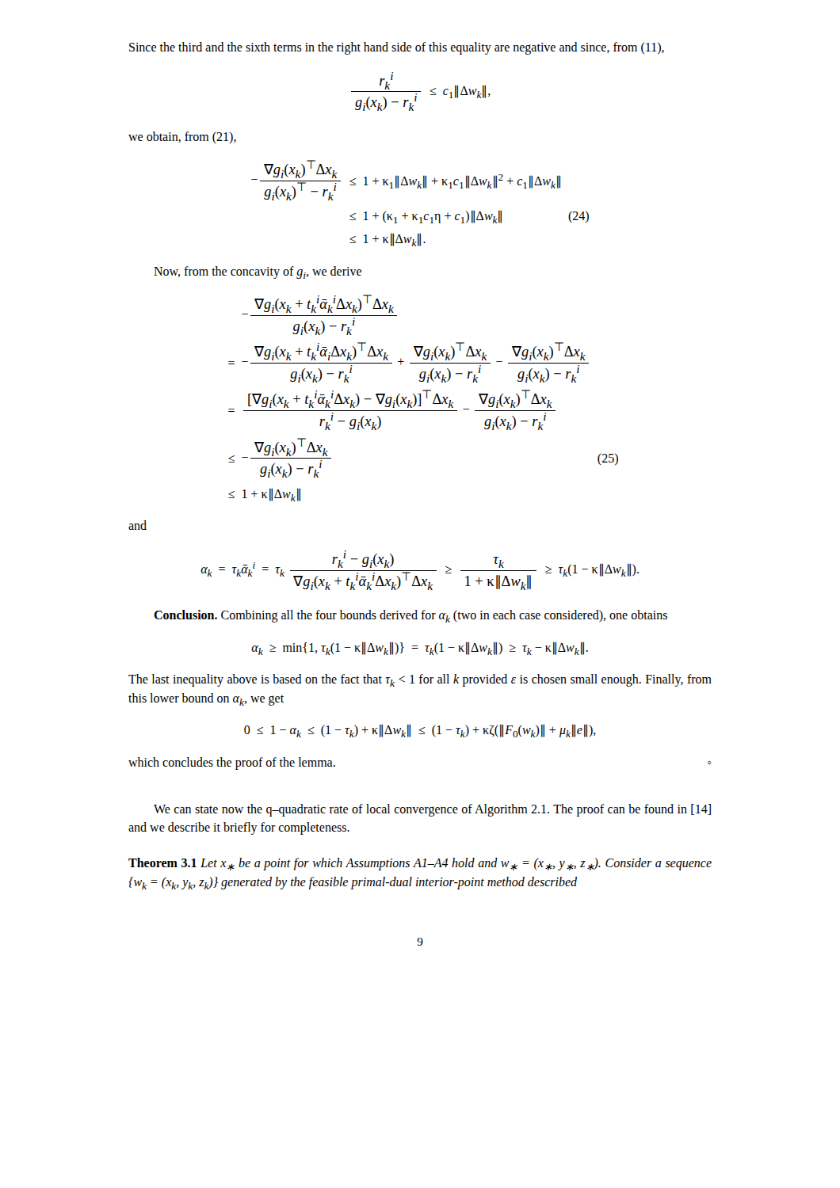Since the third and the sixth terms in the right hand side of this equality are negative and since, from (11),
rki gi(xk) − rki ≤ c1∥Δwk∥,
we obtain, from (21),
| − ∇ g i ( x k ) ⊤ Δ x k g i ( x k ) ⊤ − r k i | ≤ | 1 + κ 1 ∥Δ w k ∥ + κ 1 c 1 ∥Δ w k ∥ 2 + c 1 ∥Δ w k ∥ | |
| | ≤ | 1 + (κ 1 + κ 1 c 1 η + c 1 )∥Δ w k ∥ | (24) |
| | ≤ | 1 + κ∥Δ w k ∥. | |
Now, from the concavity of gi, we derive
| | | − ∇ g i ( x k + t k i ᾱ k i Δ x k ) ⊤ Δ x k g i ( x k ) − r k i | |
| | = | − ∇ g i ( x k + t k i ᾱ i Δ x k ) ⊤ Δ x k g i ( x k ) − r k i + ∇ g i ( x k ) ⊤ Δ x k g i ( x k ) − r k i − ∇ g i ( x k ) ⊤ Δ x k g i ( x k ) − r k i | |
| | = | [∇ g i ( x k + t k i ᾱ k i Δ x k ) − ∇ g i ( x k )] ⊤ Δ x k r k i − g i ( x k ) − ∇ g i ( x k ) ⊤ Δ x k g i ( x k ) − r k i | |
| | ≤ | − ∇ g i ( x k ) ⊤ Δ x k g i ( x k ) − r k i | (25) |
| | ≤ | 1 + κ∥Δ w k ∥ | |
and
αk = τk ᾱki = τk rki − gi(xk) ∇gi(xk + tkiᾱkiΔxk)⊤Δxk ≥ τk 1 + κ∥Δwk∥ ≥ τk(1 − κ∥Δwk∥).
Conclusion. Combining all the four bounds derived for αk (two in each case considered), one obtains
αk ≥ min{1, τk(1 − κ∥Δwk∥)} = τk(1 − κ∥Δwk∥) ≥ τk − κ∥Δwk∥.
The last inequality above is based on the fact that τk < 1 for all k provided ε is chosen small enough. Finally, from this lower bound on αk, we get
0 ≤ 1 − αk ≤ (1 − τk) + κ∥Δwk∥ ≤ (1 − τk) + κζ(∥F0(wk)∥ + μk∥e∥),
which concludes the proof of the lemma. ◦
We can state now the q–quadratic rate of local convergence of Algorithm 2.1. The proof can be found in [14] and we describe it briefly for completeness.
Theorem 3.1 Let x∗ be a point for which Assumptions A1–A4 hold and w∗ = (x∗, y∗, z∗). Consider a sequence {wk = (xk, yk, zk)} generated by the feasible primal-dual interior-point method described
9